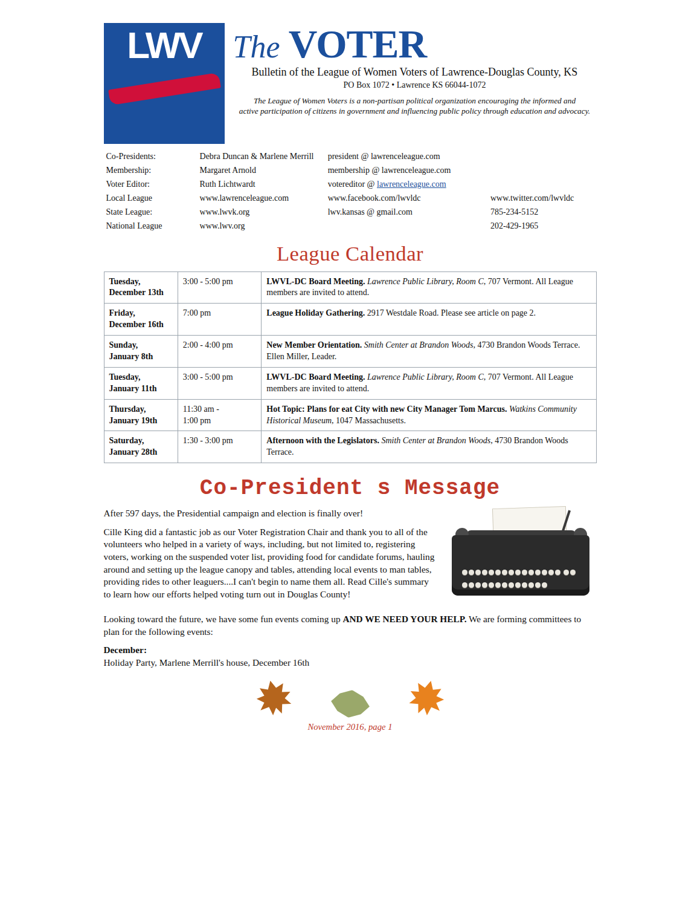LWV
The VOTER
Bulletin of the League of Women Voters of Lawrence-Douglas County, KS
PO Box 1072 • Lawrence KS 66044-1072
The League of Women Voters is a non-partisan political organization encouraging the informed and
active participation of citizens in government and influencing public policy through education and advocacy.
| Co-Presidents: | Debra Duncan & Marlene Merrill | president @ lawrenceleague.com | |
| Membership: | Margaret Arnold | membership @ lawrenceleague.com | |
| Voter Editor: | Ruth Lichtwardt | votereditor @ lawrenceleague.com | |
| Local League | www.lawrenceleague.com | www.facebook.com/lwvldc | www.twitter.com/lwvldc |
| State League: | www.lwvk.org | lwv.kansas @ gmail.com | 785-234-5152 |
| National League | www.lwv.org | | 202-429-1965 |
League Calendar
| Tuesday, December 13th | 3:00 - 5:00 pm | LWVL-DC Board Meeting. Lawrence Public Library, Room C, 707 Vermont. All League members are invited to attend. |
| Friday, December 16th | 7:00 pm | League Holiday Gathering. 2917 Westdale Road. Please see article on page 2. |
| Sunday, January 8th | 2:00 - 4:00 pm | New Member Orientation. Smith Center at Brandon Woods, 4730 Brandon Woods Terrace. Ellen Miller, Leader. |
| Tuesday, January 11th | 3:00 - 5:00 pm | LWVL-DC Board Meeting. Lawrence Public Library, Room C, 707 Vermont. All League members are invited to attend. |
| Thursday, January 19th | 11:30 am - 1:00 pm | Hot Topic: Plans for eat City with new City Manager Tom Marcus. Watkins Community Historical Museum, 1047 Massachusetts. |
| Saturday, January 28th | 1:30 - 3:00 pm | Afternoon with the Legislators. Smith Center at Brandon Woods, 4730 Brandon Woods Terrace. |
Co-President s Message
After 597 days, the Presidential campaign and election is finally over!
Cille King did a fantastic job as our Voter Registration Chair and thank you to all of the volunteers who helped in a variety of ways, including, but not limited to, registering voters, working on the suspended voter list, providing food for candidate forums, hauling around and setting up the league canopy and tables, attending local events to man tables, providing rides to other leaguers....I can't begin to name them all. Read Cille's summary to learn how our efforts helped voting turn out in Douglas County!
Looking toward the future, we have some fun events coming up AND WE NEED YOUR HELP. We are forming committees to plan for the following events:
December:
Holiday Party, Marlene Merrill's house, December 16th
November 2016, page 1